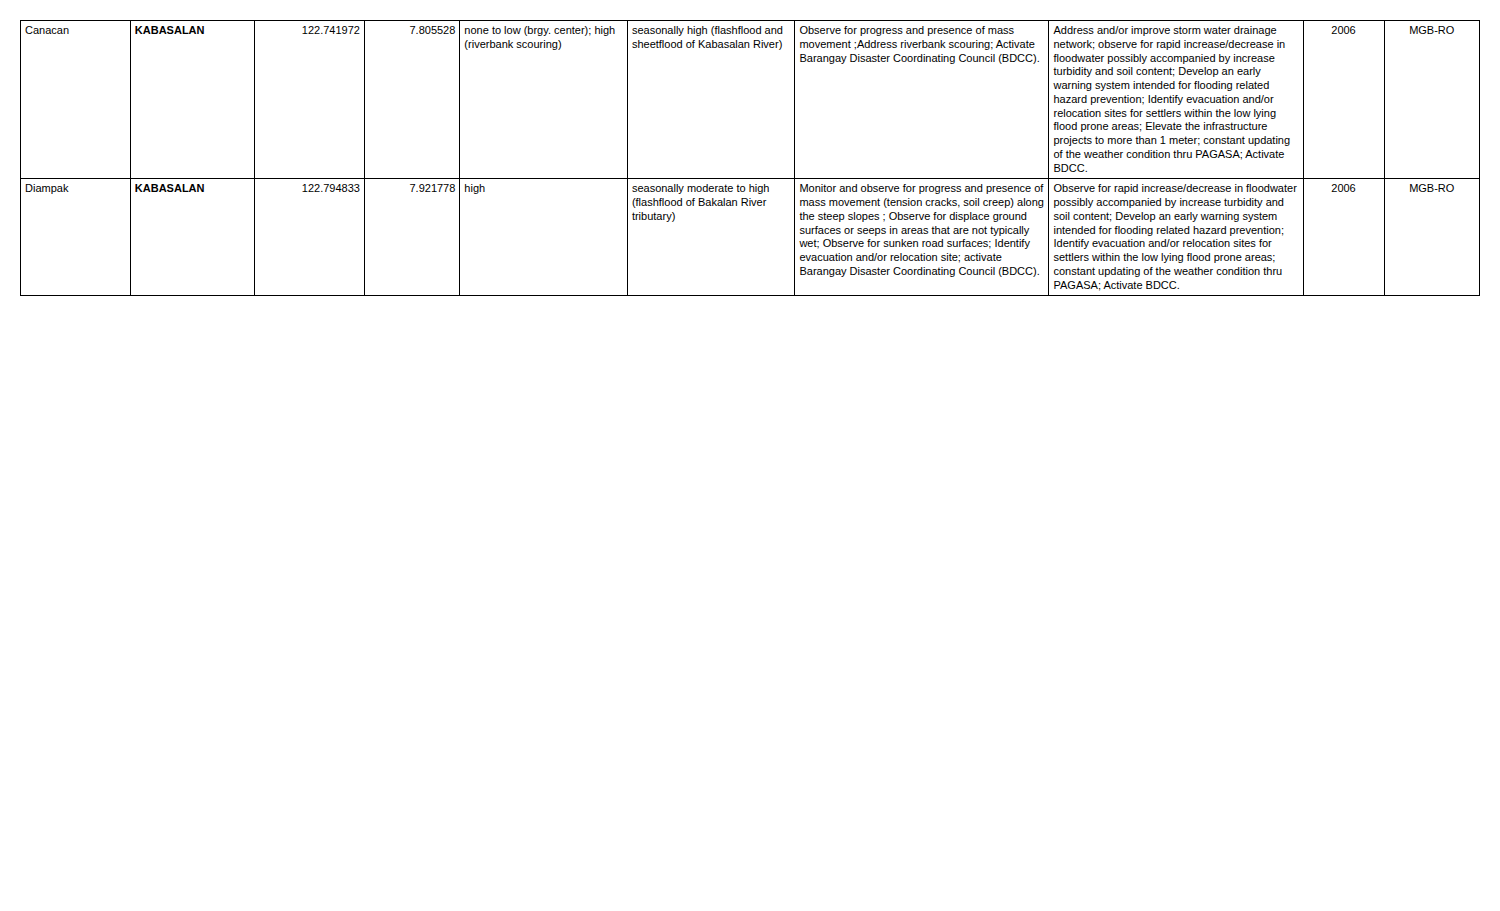| Canacan | KABASALAN | 122.741972 | 7.805528 | none to low (brgy. center); high (riverbank scouring) | seasonally high (flashflood and sheetflood of Kabasalan River) | Observe for progress and presence of mass movement ;Address riverbank scouring; Activate Barangay Disaster Coordinating Council (BDCC). | Address and/or improve storm water drainage network; observe for rapid increase/decrease in floodwater possibly accompanied by increase turbidity and soil content; Develop an early warning system intended for flooding related hazard prevention; Identify evacuation and/or relocation sites for settlers within the low lying flood prone areas; Elevate the infrastructure projects to more than 1 meter; constant updating of the weather condition thru PAGASA; Activate BDCC. | 2006 | MGB-RO |
| Diampak | KABASALAN | 122.794833 | 7.921778 | high | seasonally moderate to high (flashflood of Bakalan River tributary) | Monitor and observe for progress and presence of mass movement (tension cracks, soil creep) along the steep slopes ; Observe for displace ground surfaces or seeps in areas that are not typically wet; Observe for sunken road surfaces; Identify evacuation and/or relocation site; activate Barangay Disaster Coordinating Council (BDCC). | Observe for rapid increase/decrease in floodwater possibly accompanied by increase turbidity and soil content; Develop an early warning system intended for flooding related hazard prevention; Identify evacuation and/or relocation sites for settlers within the low lying flood prone areas; constant updating of the weather condition thru PAGASA; Activate BDCC. | 2006 | MGB-RO |